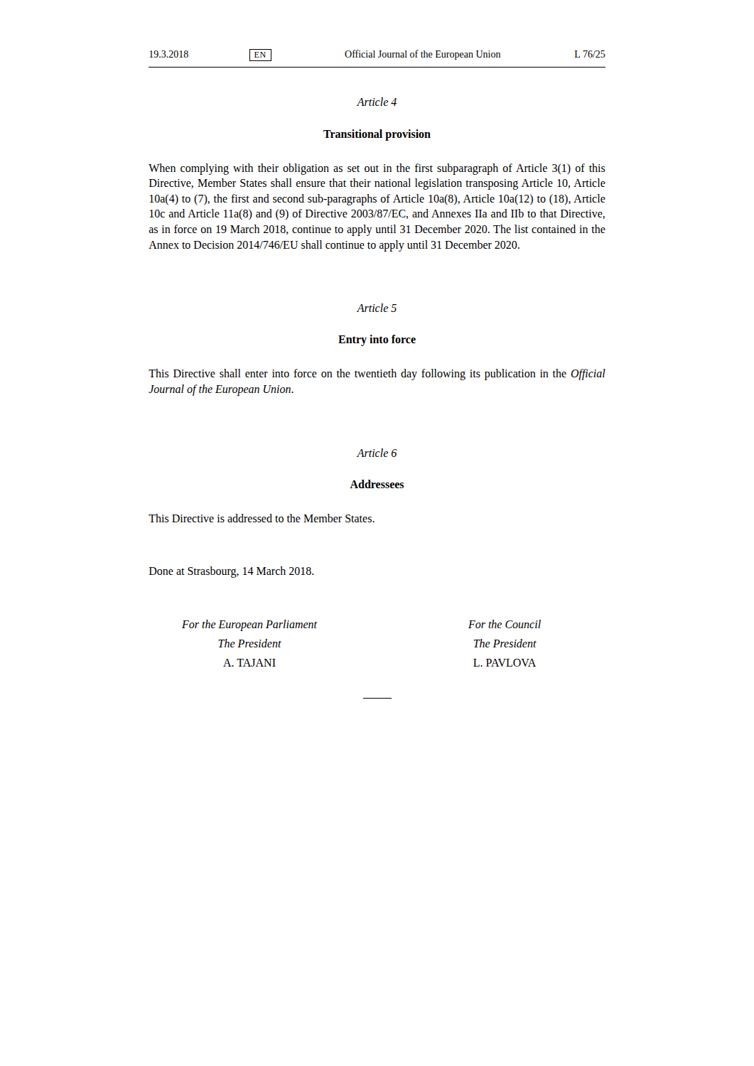19.3.2018
EN
Official Journal of the European Union
L 76/25
Article 4
Transitional provision
When complying with their obligation as set out in the first subparagraph of Article 3(1) of this Directive, Member States shall ensure that their national legislation transposing Article 10, Article 10a(4) to (7), the first and second sub-paragraphs of Article 10a(8), Article 10a(12) to (18), Article 10c and Article 11a(8) and (9) of Directive 2003/87/EC, and Annexes IIa and IIb to that Directive, as in force on 19 March 2018, continue to apply until 31 December 2020. The list contained in the Annex to Decision 2014/746/EU shall continue to apply until 31 December 2020.
Article 5
Entry into force
This Directive shall enter into force on the twentieth day following its publication in the Official Journal of the European Union.
Article 6
Addressees
This Directive is addressed to the Member States.
Done at Strasbourg, 14 March 2018.
For the European Parliament
The President
A. TAJANI
For the Council
The President
L. PAVLOVA